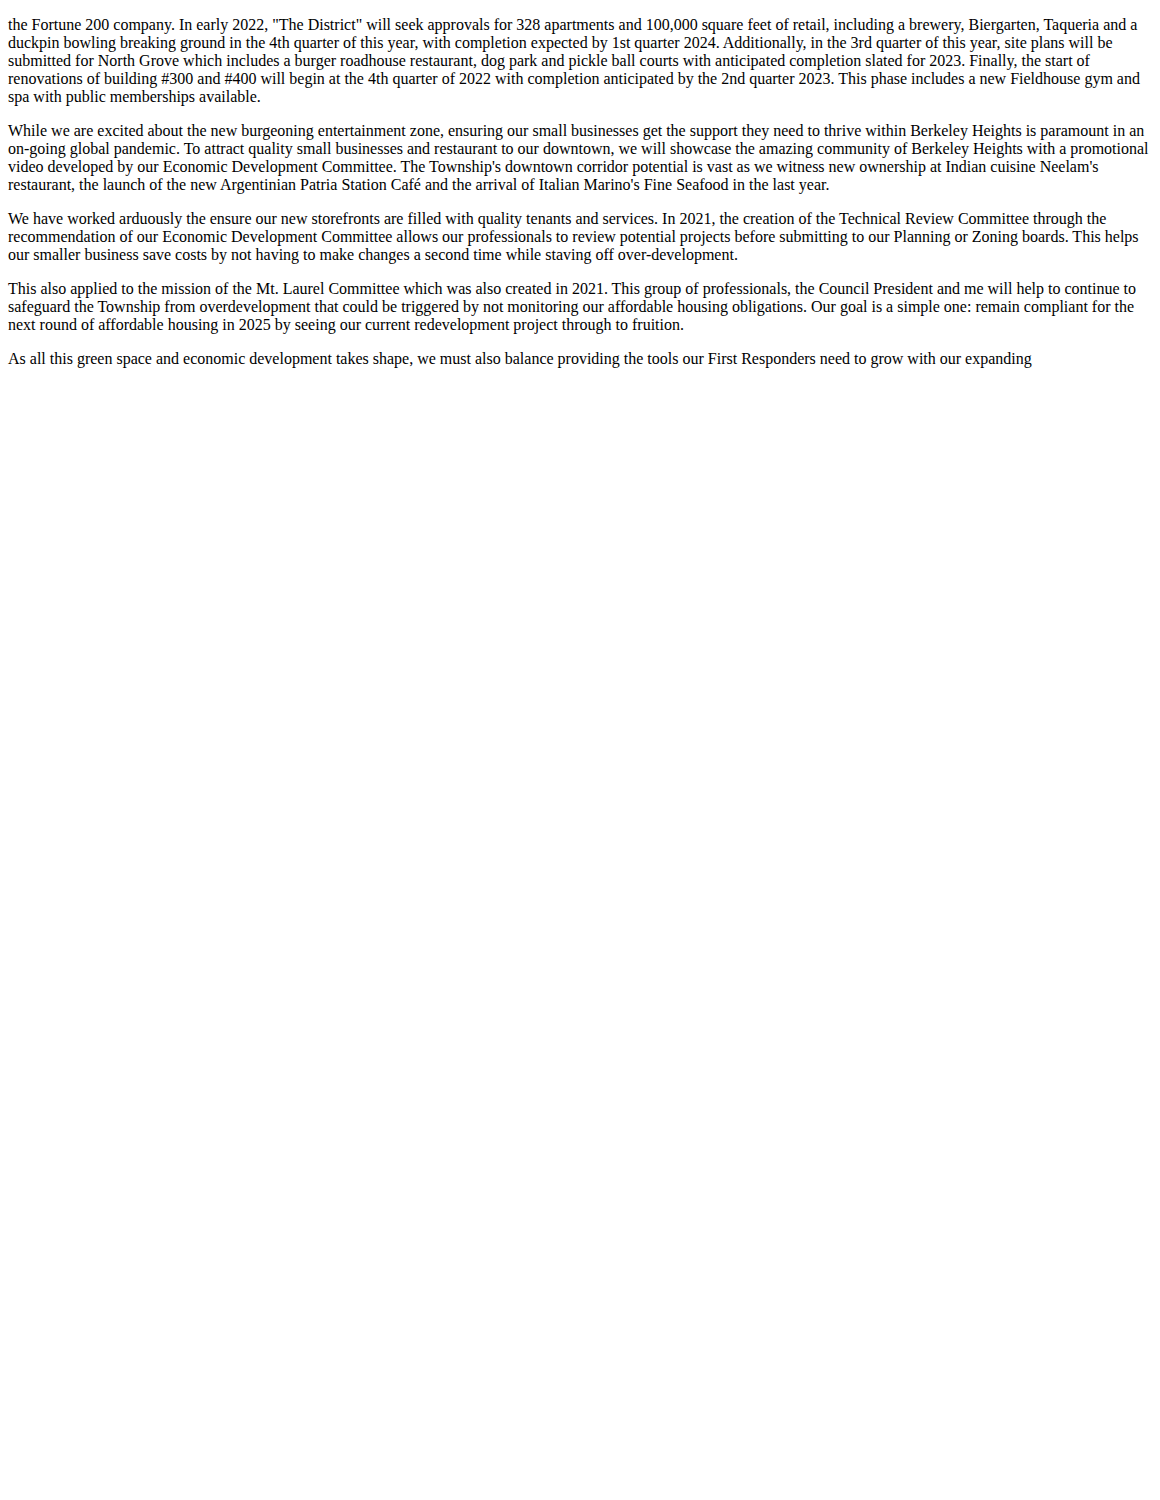the Fortune 200 company. In early 2022, "The District" will seek approvals for 328 apartments and 100,000 square feet of retail, including a brewery, Biergarten, Taqueria and a duckpin bowling breaking ground in the 4th quarter of this year, with completion expected by 1st quarter 2024. Additionally, in the 3rd quarter of this year, site plans will be submitted for North Grove which includes a burger roadhouse restaurant, dog park and pickle ball courts with anticipated completion slated for 2023. Finally, the start of renovations of building #300 and #400 will begin at the 4th quarter of 2022 with completion anticipated by the 2nd quarter 2023. This phase includes a new Fieldhouse gym and spa with public memberships available.
While we are excited about the new burgeoning entertainment zone, ensuring our small businesses get the support they need to thrive within Berkeley Heights is paramount in an on-going global pandemic. To attract quality small businesses and restaurant to our downtown, we will showcase the amazing community of Berkeley Heights with a promotional video developed by our Economic Development Committee. The Township's downtown corridor potential is vast as we witness new ownership at Indian cuisine Neelam's restaurant, the launch of the new Argentinian Patria Station Café and the arrival of Italian Marino's Fine Seafood in the last year.
We have worked arduously the ensure our new storefronts are filled with quality tenants and services. In 2021, the creation of the Technical Review Committee through the recommendation of our Economic Development Committee allows our professionals to review potential projects before submitting to our Planning or Zoning boards. This helps our smaller business save costs by not having to make changes a second time while staving off over-development.
This also applied to the mission of the Mt. Laurel Committee which was also created in 2021. This group of professionals, the Council President and me will help to continue to safeguard the Township from overdevelopment that could be triggered by not monitoring our affordable housing obligations. Our goal is a simple one: remain compliant for the next round of affordable housing in 2025 by seeing our current redevelopment project through to fruition.
As all this green space and economic development takes shape, we must also balance providing the tools our First Responders need to grow with our expanding